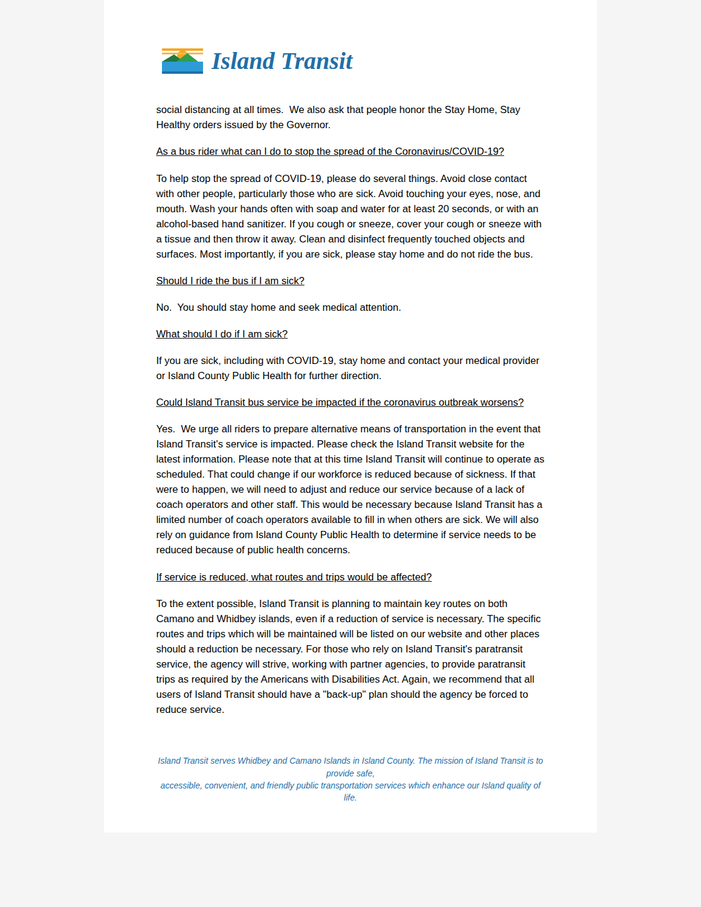Island Transit
social distancing at all times. We also ask that people honor the Stay Home, Stay Healthy orders issued by the Governor.
As a bus rider what can I do to stop the spread of the Coronavirus/COVID-19?
To help stop the spread of COVID-19, please do several things. Avoid close contact with other people, particularly those who are sick. Avoid touching your eyes, nose, and mouth. Wash your hands often with soap and water for at least 20 seconds, or with an alcohol-based hand sanitizer. If you cough or sneeze, cover your cough or sneeze with a tissue and then throw it away. Clean and disinfect frequently touched objects and surfaces. Most importantly, if you are sick, please stay home and do not ride the bus.
Should I ride the bus if I am sick?
No. You should stay home and seek medical attention.
What should I do if I am sick?
If you are sick, including with COVID-19, stay home and contact your medical provider or Island County Public Health for further direction.
Could Island Transit bus service be impacted if the coronavirus outbreak worsens?
Yes. We urge all riders to prepare alternative means of transportation in the event that Island Transit's service is impacted. Please check the Island Transit website for the latest information. Please note that at this time Island Transit will continue to operate as scheduled. That could change if our workforce is reduced because of sickness. If that were to happen, we will need to adjust and reduce our service because of a lack of coach operators and other staff. This would be necessary because Island Transit has a limited number of coach operators available to fill in when others are sick. We will also rely on guidance from Island County Public Health to determine if service needs to be reduced because of public health concerns.
If service is reduced, what routes and trips would be affected?
To the extent possible, Island Transit is planning to maintain key routes on both Camano and Whidbey islands, even if a reduction of service is necessary. The specific routes and trips which will be maintained will be listed on our website and other places should a reduction be necessary. For those who rely on Island Transit's paratransit service, the agency will strive, working with partner agencies, to provide paratransit trips as required by the Americans with Disabilities Act. Again, we recommend that all users of Island Transit should have a "back-up" plan should the agency be forced to reduce service.
Island Transit serves Whidbey and Camano Islands in Island County. The mission of Island Transit is to provide safe,
accessible, convenient, and friendly public transportation services which enhance our Island quality of life.